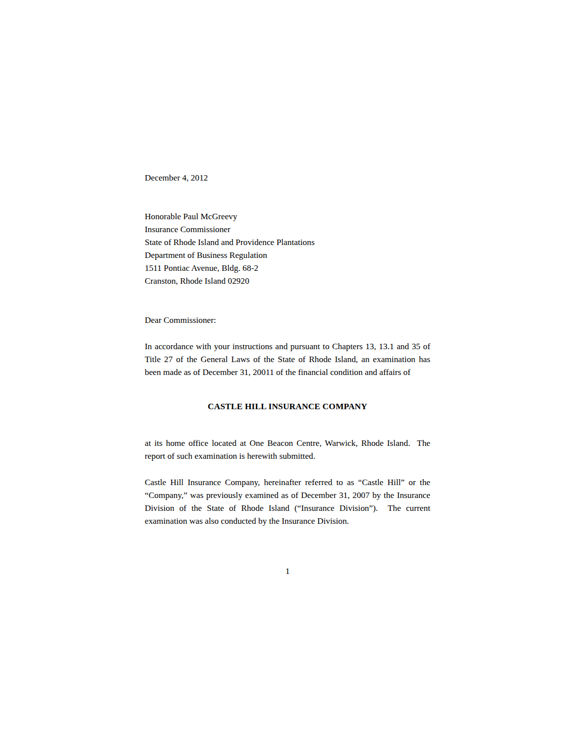December 4, 2012
Honorable Paul McGreevy
Insurance Commissioner
State of Rhode Island and Providence Plantations
Department of Business Regulation
1511 Pontiac Avenue, Bldg. 68-2
Cranston, Rhode Island 02920
Dear Commissioner:
In accordance with your instructions and pursuant to Chapters 13, 13.1 and 35 of Title 27 of the General Laws of the State of Rhode Island, an examination has been made as of December 31, 20011 of the financial condition and affairs of
CASTLE HILL INSURANCE COMPANY
at its home office located at One Beacon Centre, Warwick, Rhode Island. The report of such examination is herewith submitted.
Castle Hill Insurance Company, hereinafter referred to as “Castle Hill” or the “Company,” was previously examined as of December 31, 2007 by the Insurance Division of the State of Rhode Island (“Insurance Division”). The current examination was also conducted by the Insurance Division.
1